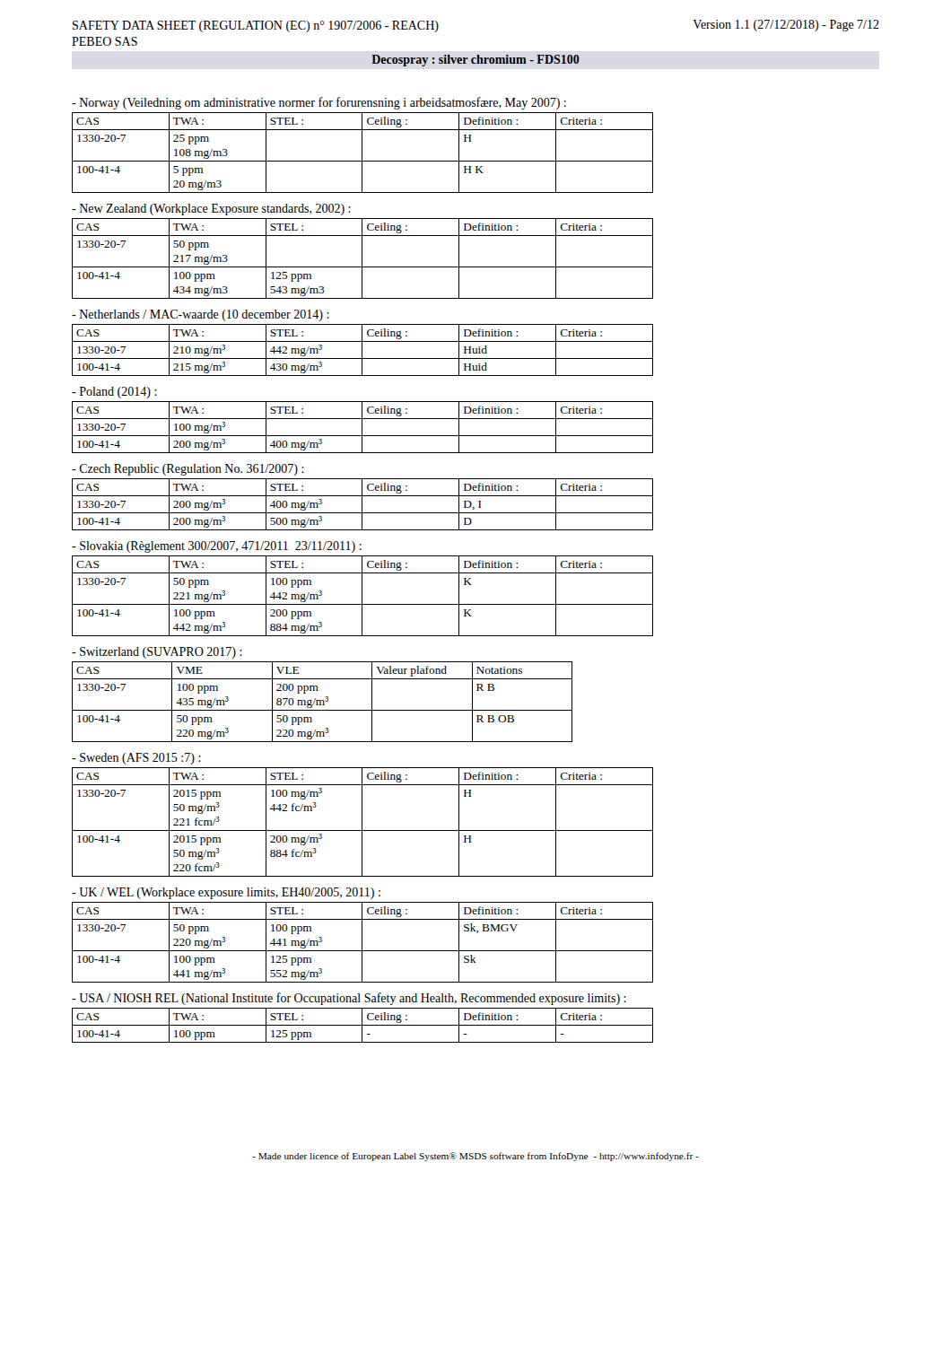SAFETY DATA SHEET (REGULATION (EC) n° 1907/2006 - REACH)
PEBEO SAS
Version 1.1 (27/12/2018) - Page 7/12
Decospray : silver chromium - FDS100
- Norway (Veiledning om administrative normer for forurensning i arbeidsatmosfære, May 2007) :
| CAS | TWA : | STEL : | Ceiling : | Definition : | Criteria : |
| 1330-20-7 | 25 ppm 108 mg/m3 | | | H | |
| 100-41-4 | 5 ppm 20 mg/m3 | | | H K | |
- New Zealand (Workplace Exposure standards, 2002) :
| CAS | TWA : | STEL : | Ceiling : | Definition : | Criteria : |
| 1330-20-7 | 50 ppm 217 mg/m3 | | | | |
| 100-41-4 | 100 ppm 434 mg/m3 | 125 ppm 543 mg/m3 | | | |
- Netherlands / MAC-waarde (10 december 2014) :
| CAS | TWA : | STEL : | Ceiling : | Definition : | Criteria : |
| 1330-20-7 | 210 mg/m³ | 442 mg/m³ | | Huid | |
| 100-41-4 | 215 mg/m³ | 430 mg/m³ | | Huid | |
- Poland (2014) :
| CAS | TWA : | STEL : | Ceiling : | Definition : | Criteria : |
| 1330-20-7 | 100 mg/m³ | | | | |
| 100-41-4 | 200 mg/m³ | 400 mg/m³ | | | |
- Czech Republic (Regulation No. 361/2007) :
| CAS | TWA : | STEL : | Ceiling : | Definition : | Criteria : |
| 1330-20-7 | 200 mg/m³ | 400 mg/m³ | | D, I | |
| 100-41-4 | 200 mg/m³ | 500 mg/m³ | | D | |
- Slovakia (Règlement 300/2007, 471/2011 23/11/2011) :
| CAS | TWA : | STEL : | Ceiling : | Definition : | Criteria : |
| 1330-20-7 | 50 ppm 221 mg/m³ | 100 ppm 442 mg/m³ | | K | |
| 100-41-4 | 100 ppm 442 mg/m³ | 200 ppm 884 mg/m³ | | K | |
- Switzerland (SUVAPRO 2017) :
| CAS | VME | VLE | Valeur plafond | Notations |
| 1330-20-7 | 100 ppm 435 mg/m³ | 200 ppm 870 mg/m³ | | R B |
| 100-41-4 | 50 ppm 220 mg/m³ | 50 ppm 220 mg/m³ | | R B OB |
- Sweden (AFS 2015 :7) :
| CAS | TWA : | STEL : | Ceiling : | Definition : | Criteria : |
| 1330-20-7 | 2015 ppm 50 mg/m³ 221 fcm/³ | 100 mg/m³ 442 fc/m³ | | H | |
| 100-41-4 | 2015 ppm 50 mg/m³ 220 fcm/³ | 200 mg/m³ 884 fc/m³ | | H | |
- UK / WEL (Workplace exposure limits, EH40/2005, 2011) :
| CAS | TWA : | STEL : | Ceiling : | Definition : | Criteria : |
| 1330-20-7 | 50 ppm 220 mg/m³ | 100 ppm 441 mg/m³ | | Sk, BMGV | |
| 100-41-4 | 100 ppm 441 mg/m³ | 125 ppm 552 mg/m³ | | Sk | |
- USA / NIOSH REL (National Institute for Occupational Safety and Health, Recommended exposure limits) :
| CAS | TWA : | STEL : | Ceiling : | Definition : | Criteria : |
| 100-41-4 | 100 ppm | 125 ppm | - | - | - |
- Made under licence of European Label System® MSDS software from InfoDyne - http://www.infodyne.fr -